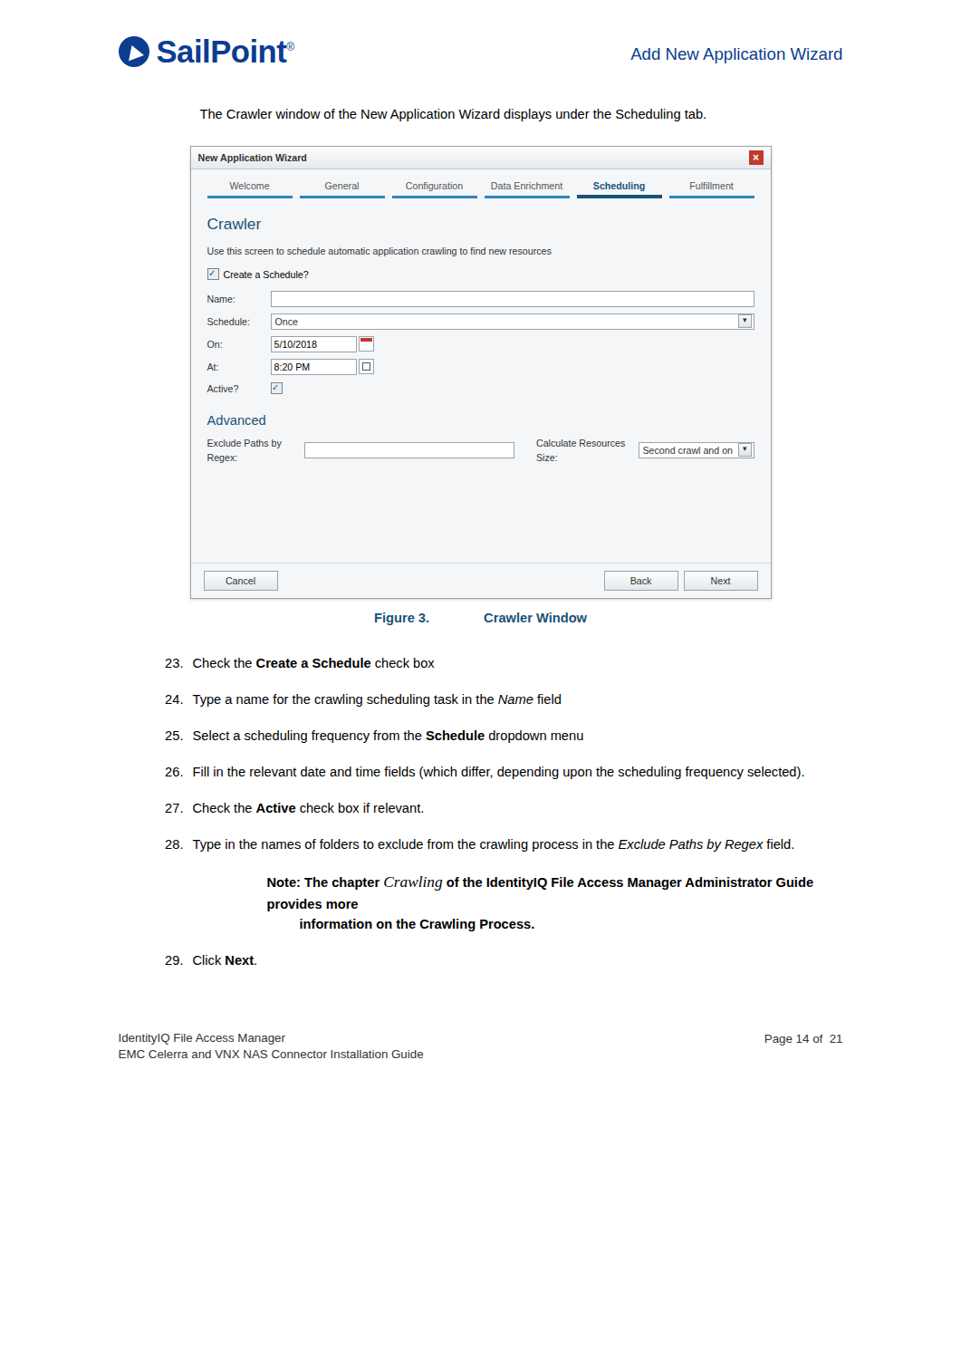SailPoint®
Add New Application Wizard
The Crawler window of the New Application Wizard displays under the Scheduling tab.
New Application Wizard ×
Welcome
General
Configuration
Data Enrichment
Scheduling
Fulfillment
Crawler
Use this screen to schedule automatic application crawling to find new resources
Create a Schedule?
Name:
Schedule: Once▾
On: 5/10/2018
At: 8:20 PM
Active?
Advanced
Exclude Paths by Regex: Calculate Resources Size: Second crawl and on▾
Cancel
Back
Next
Figure 3. Crawler Window
Check the Create a Schedule check box
Type a name for the crawling scheduling task in the Name field
Select a scheduling frequency from the Schedule dropdown menu
Fill in the relevant date and time fields (which differ, depending upon the scheduling frequency selected).
Check the Active check box if relevant.
Type in the names of folders to exclude from the crawling process in the Exclude Paths by Regex field.
Note: The chapter Crawling of the IdentityIQ File Access Manager Administrator Guide provides more information on the Crawling Process.
Click Next.
IdentityIQ File Access Manager
EMC Celerra and VNX NAS Connector Installation Guide
Page 14 of 21